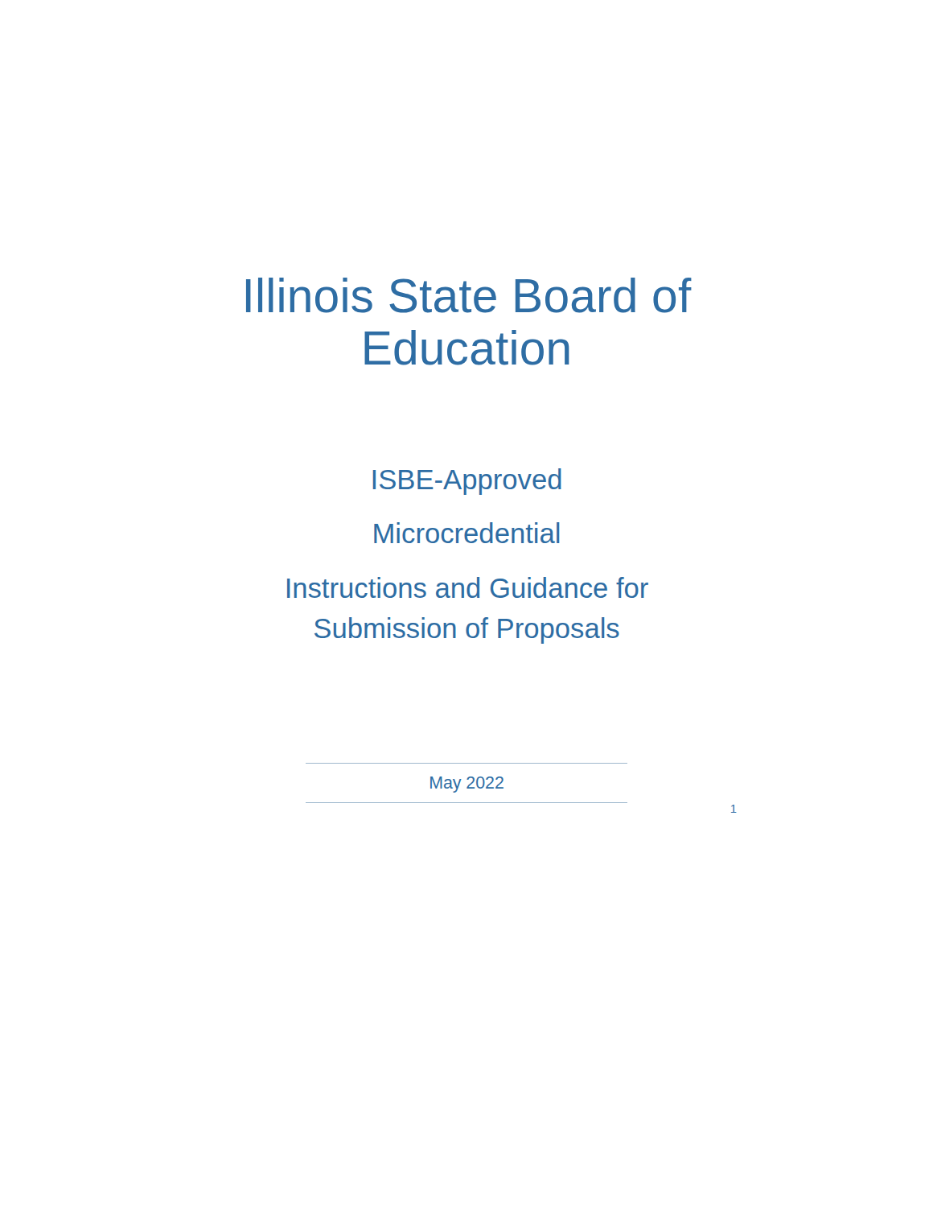Illinois State Board of Education
ISBE-Approved
Microcredential
Instructions and Guidance for Submission of Proposals
May 2022
1